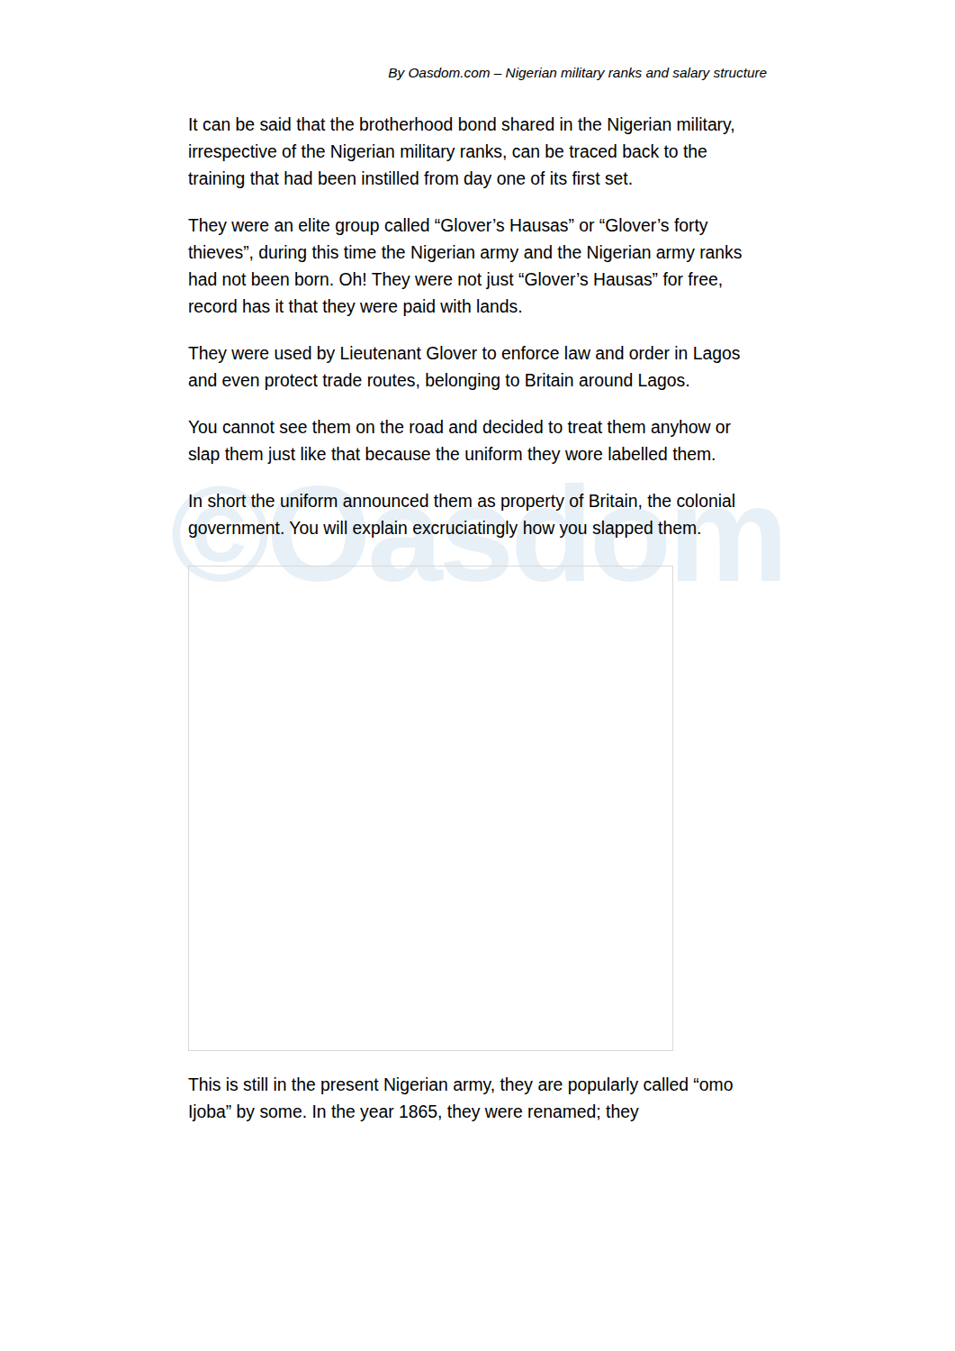©Oasdom
By Oasdom.com – Nigerian military ranks and salary structure
It can be said that the brotherhood bond shared in the Nigerian military, irrespective of the Nigerian military ranks, can be traced back to the training that had been instilled from day one of its first set.
They were an elite group called “Glover’s Hausas” or “Glover’s forty thieves”, during this time the Nigerian army and the Nigerian army ranks had not been born. Oh! They were not just “Glover’s Hausas” for free, record has it that they were paid with lands.
They were used by Lieutenant Glover to enforce law and order in Lagos and even protect trade routes, belonging to Britain around Lagos.
You cannot see them on the road and decided to treat them anyhow or slap them just like that because the uniform they wore labelled them.
In short the uniform announced them as property of Britain, the colonial government. You will explain excruciatingly how you slapped them.
This is still in the present Nigerian army, they are popularly called “omo Ijoba” by some. In the year 1865, they were renamed; they